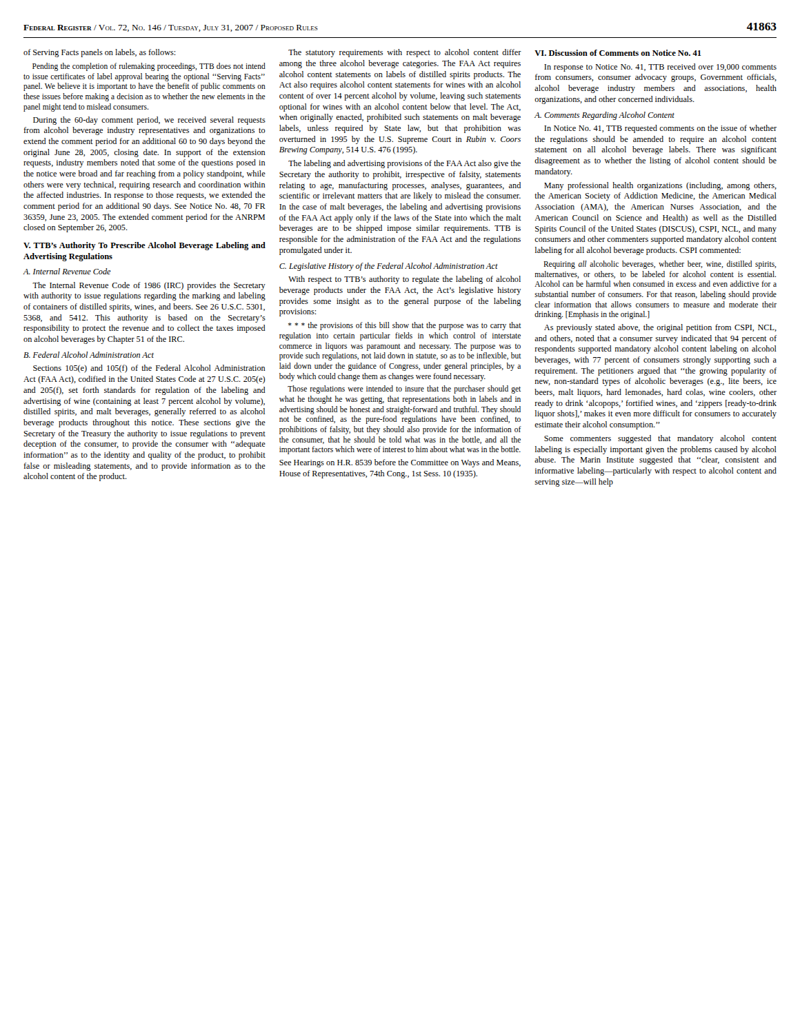Federal Register / Vol. 72, No. 146 / Tuesday, July 31, 2007 / Proposed Rules
41863
of Serving Facts panels on labels, as follows:
Pending the completion of rulemaking proceedings, TTB does not intend to issue certificates of label approval bearing the optional ‘‘Serving Facts’’ panel. We believe it is important to have the benefit of public comments on these issues before making a decision as to whether the new elements in the panel might tend to mislead consumers.
During the 60-day comment period, we received several requests from alcohol beverage industry representatives and organizations to extend the comment period for an additional 60 to 90 days beyond the original June 28, 2005, closing date. In support of the extension requests, industry members noted that some of the questions posed in the notice were broad and far reaching from a policy standpoint, while others were very technical, requiring research and coordination within the affected industries. In response to those requests, we extended the comment period for an additional 90 days. See Notice No. 48, 70 FR 36359, June 23, 2005. The extended comment period for the ANRPM closed on September 26, 2005.
V. TTB’s Authority To Prescribe Alcohol Beverage Labeling and Advertising Regulations
A. Internal Revenue Code
The Internal Revenue Code of 1986 (IRC) provides the Secretary with authority to issue regulations regarding the marking and labeling of containers of distilled spirits, wines, and beers. See 26 U.S.C. 5301, 5368, and 5412. This authority is based on the Secretary’s responsibility to protect the revenue and to collect the taxes imposed on alcohol beverages by Chapter 51 of the IRC.
B. Federal Alcohol Administration Act
Sections 105(e) and 105(f) of the Federal Alcohol Administration Act (FAA Act), codified in the United States Code at 27 U.S.C. 205(e) and 205(f), set forth standards for regulation of the labeling and advertising of wine (containing at least 7 percent alcohol by volume), distilled spirits, and malt beverages, generally referred to as alcohol beverage products throughout this notice. These sections give the Secretary of the Treasury the authority to issue regulations to prevent deception of the consumer, to provide the consumer with ‘‘adequate information’’ as to the identity and quality of the product, to prohibit false or misleading statements, and to provide information as to the alcohol content of the product.
The statutory requirements with respect to alcohol content differ among the three alcohol beverage categories. The FAA Act requires alcohol content statements on labels of distilled spirits products. The Act also requires alcohol content statements for wines with an alcohol content of over 14 percent alcohol by volume, leaving such statements optional for wines with an alcohol content below that level. The Act, when originally enacted, prohibited such statements on malt beverage labels, unless required by State law, but that prohibition was overturned in 1995 by the U.S. Supreme Court in Rubin v. Coors Brewing Company, 514 U.S. 476 (1995).
The labeling and advertising provisions of the FAA Act also give the Secretary the authority to prohibit, irrespective of falsity, statements relating to age, manufacturing processes, analyses, guarantees, and scientific or irrelevant matters that are likely to mislead the consumer. In the case of malt beverages, the labeling and advertising provisions of the FAA Act apply only if the laws of the State into which the malt beverages are to be shipped impose similar requirements. TTB is responsible for the administration of the FAA Act and the regulations promulgated under it.
C. Legislative History of the Federal Alcohol Administration Act
With respect to TTB’s authority to regulate the labeling of alcohol beverage products under the FAA Act, the Act’s legislative history provides some insight as to the general purpose of the labeling provisions:
* * * the provisions of this bill show that the purpose was to carry that regulation into certain particular fields in which control of interstate commerce in liquors was paramount and necessary. The purpose was to provide such regulations, not laid down in statute, so as to be inflexible, but laid down under the guidance of Congress, under general principles, by a body which could change them as changes were found necessary.
Those regulations were intended to insure that the purchaser should get what he thought he was getting, that representations both in labels and in advertising should be honest and straight-forward and truthful. They should not be confined, as the pure-food regulations have been confined, to prohibitions of falsity, but they should also provide for the information of the consumer, that he should be told what was in the bottle, and all the important factors which were of interest to him about what was in the bottle.
See Hearings on H.R. 8539 before the Committee on Ways and Means, House of Representatives, 74th Cong., 1st Sess. 10 (1935).
VI. Discussion of Comments on Notice No. 41
In response to Notice No. 41, TTB received over 19,000 comments from consumers, consumer advocacy groups, Government officials, alcohol beverage industry members and associations, health organizations, and other concerned individuals.
A. Comments Regarding Alcohol Content
In Notice No. 41, TTB requested comments on the issue of whether the regulations should be amended to require an alcohol content statement on all alcohol beverage labels. There was significant disagreement as to whether the listing of alcohol content should be mandatory.
Many professional health organizations (including, among others, the American Society of Addiction Medicine, the American Medical Association (AMA), the American Nurses Association, and the American Council on Science and Health) as well as the Distilled Spirits Council of the United States (DISCUS), CSPI, NCL, and many consumers and other commenters supported mandatory alcohol content labeling for all alcohol beverage products. CSPI commented:
Requiring all alcoholic beverages, whether beer, wine, distilled spirits, malternatives, or others, to be labeled for alcohol content is essential. Alcohol can be harmful when consumed in excess and even addictive for a substantial number of consumers. For that reason, labeling should provide clear information that allows consumers to measure and moderate their drinking. [Emphasis in the original.]
As previously stated above, the original petition from CSPI, NCL, and others, noted that a consumer survey indicated that 94 percent of respondents supported mandatory alcohol content labeling on alcohol beverages, with 77 percent of consumers strongly supporting such a requirement. The petitioners argued that ‘‘the growing popularity of new, non-standard types of alcoholic beverages (e.g., lite beers, ice beers, malt liquors, hard lemonades, hard colas, wine coolers, other ready to drink ‘alcopops,’ fortified wines, and ‘zippers [ready-to-drink liquor shots],’ makes it even more difficult for consumers to accurately estimate their alcohol consumption.’’
Some commenters suggested that mandatory alcohol content labeling is especially important given the problems caused by alcohol abuse. The Marin Institute suggested that ‘‘clear, consistent and informative labeling—particularly with respect to alcohol content and serving size—will help